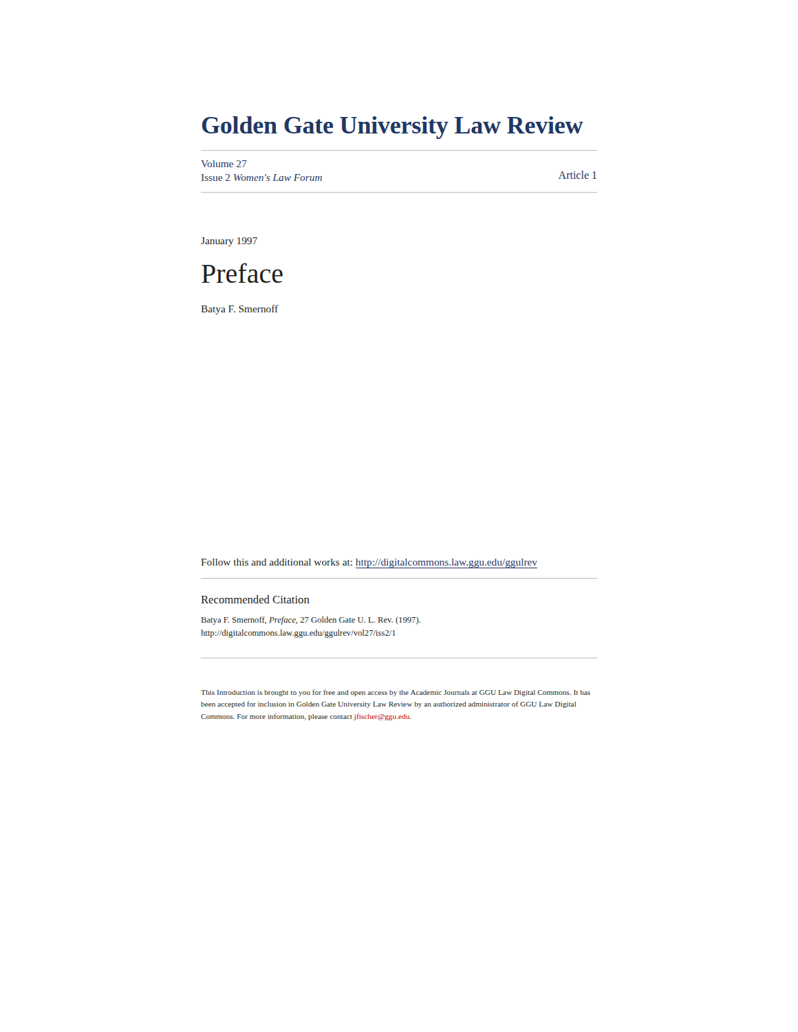Golden Gate University Law Review
Volume 27
Issue 2 Women's Law Forum
Article 1
January 1997
Preface
Batya F. Smernoff
Follow this and additional works at: http://digitalcommons.law.ggu.edu/ggulrev
Recommended Citation
Batya F. Smernoff, Preface, 27 Golden Gate U. L. Rev. (1997).
http://digitalcommons.law.ggu.edu/ggulrev/vol27/iss2/1
This Introduction is brought to you for free and open access by the Academic Journals at GGU Law Digital Commons. It has been accepted for inclusion in Golden Gate University Law Review by an authorized administrator of GGU Law Digital Commons. For more information, please contact jfischer@ggu.edu.